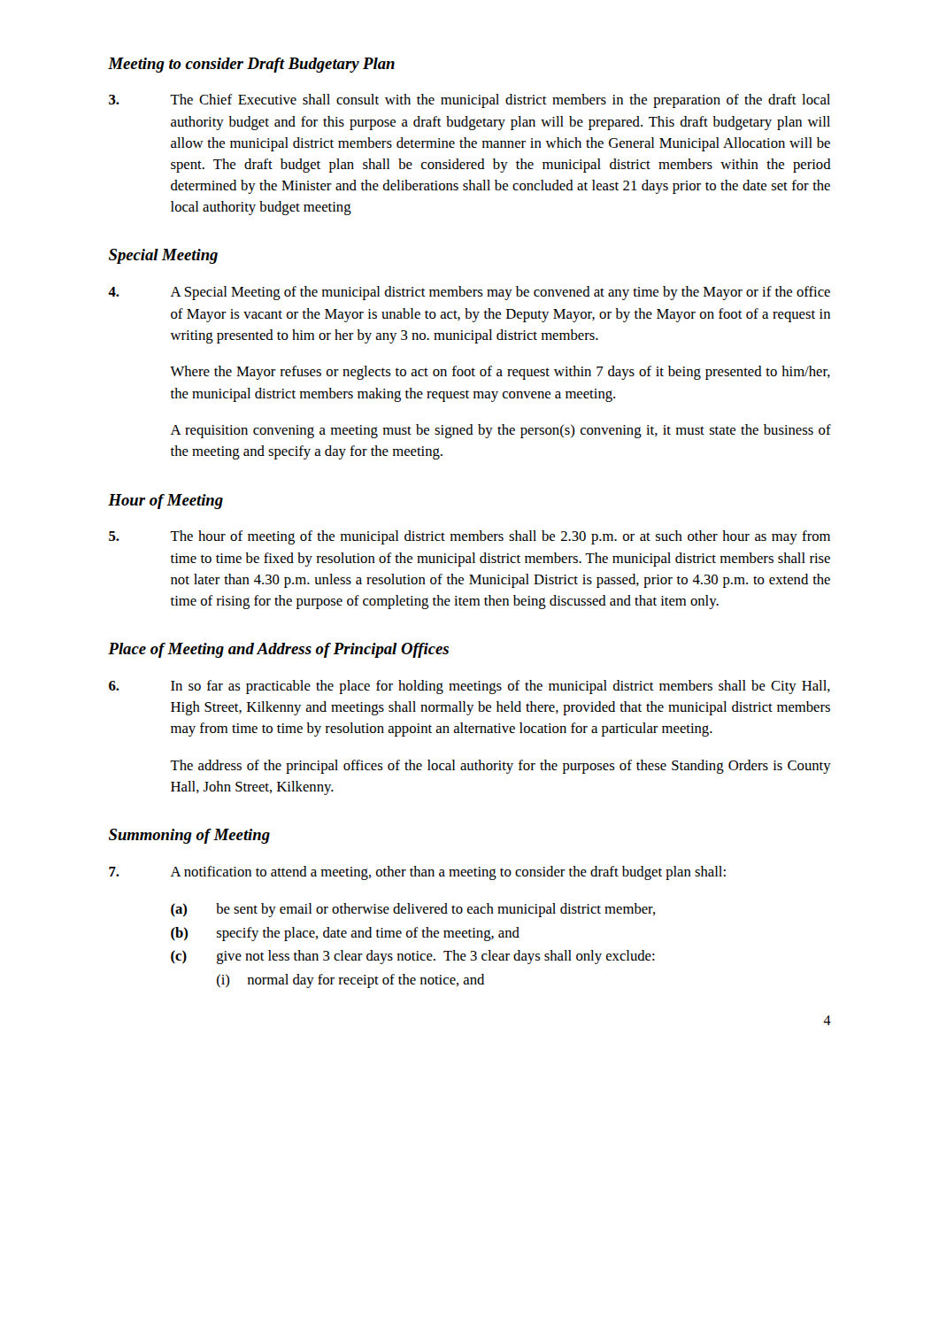Meeting to consider Draft Budgetary Plan
3.
The Chief Executive shall consult with the municipal district members in the preparation of the draft local authority budget and for this purpose a draft budgetary plan will be prepared. This draft budgetary plan will allow the municipal district members determine the manner in which the General Municipal Allocation will be spent. The draft budget plan shall be considered by the municipal district members within the period determined by the Minister and the deliberations shall be concluded at least 21 days prior to the date set for the local authority budget meeting
Special Meeting
4.
A Special Meeting of the municipal district members may be convened at any time by the Mayor or if the office of Mayor is vacant or the Mayor is unable to act, by the Deputy Mayor, or by the Mayor on foot of a request in writing presented to him or her by any 3 no. municipal district members.
Where the Mayor refuses or neglects to act on foot of a request within 7 days of it being presented to him/her, the municipal district members making the request may convene a meeting.
A requisition convening a meeting must be signed by the person(s) convening it, it must state the business of the meeting and specify a day for the meeting.
Hour of Meeting
5.
The hour of meeting of the municipal district members shall be 2.30 p.m. or at such other hour as may from time to time be fixed by resolution of the municipal district members. The municipal district members shall rise not later than 4.30 p.m. unless a resolution of the Municipal District is passed, prior to 4.30 p.m. to extend the time of rising for the purpose of completing the item then being discussed and that item only.
Place of Meeting and Address of Principal Offices
6.
In so far as practicable the place for holding meetings of the municipal district members shall be City Hall, High Street, Kilkenny and meetings shall normally be held there, provided that the municipal district members may from time to time by resolution appoint an alternative location for a particular meeting.
The address of the principal offices of the local authority for the purposes of these Standing Orders is County Hall, John Street, Kilkenny.
Summoning of Meeting
7.
A notification to attend a meeting, other than a meeting to consider the draft budget plan shall:
(a) be sent by email or otherwise delivered to each municipal district member,
(b) specify the place, date and time of the meeting, and
(c) give not less than 3 clear days notice. The 3 clear days shall only exclude:
(i) normal day for receipt of the notice, and
4